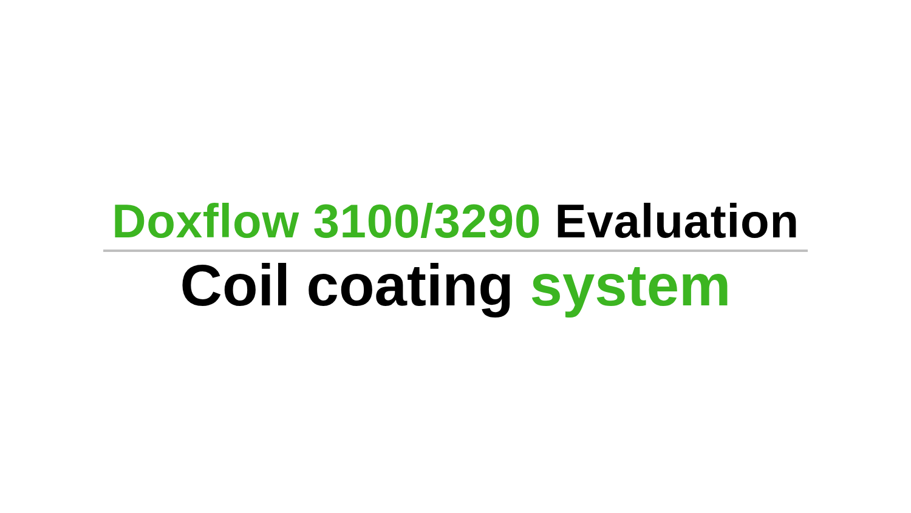Doxflow 3100/3290 Evaluation
Coil coating system